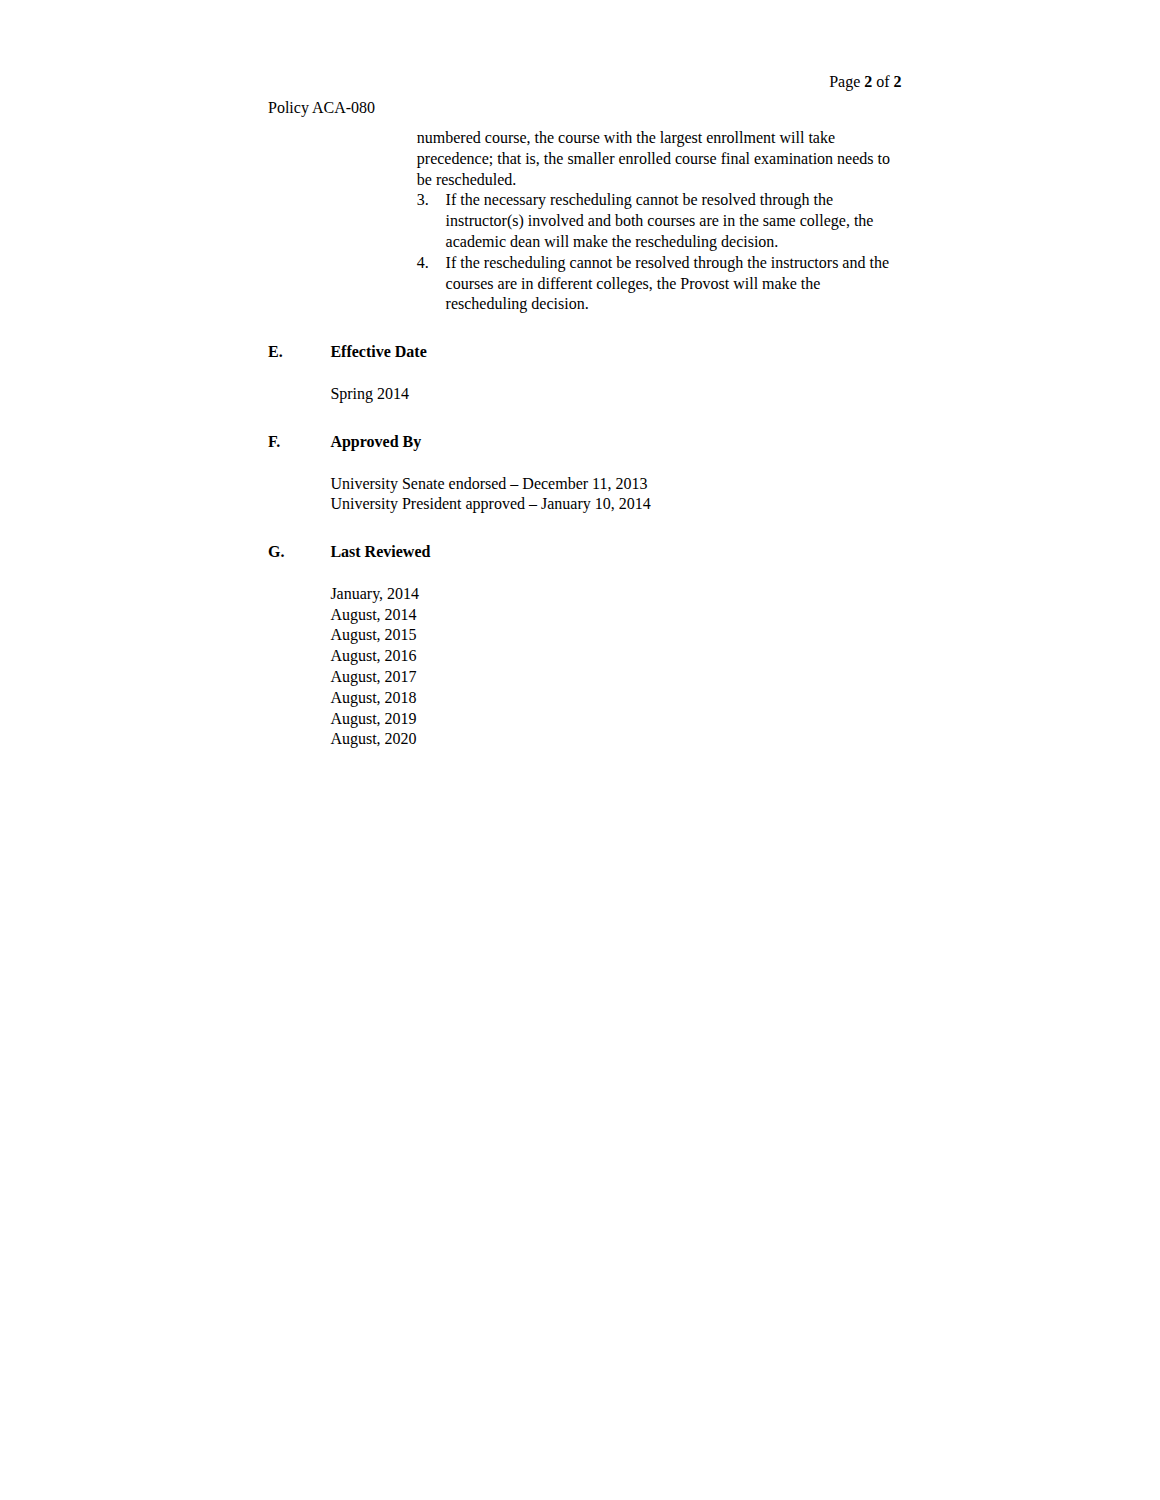Page 2 of 2
Policy ACA-080
numbered course, the course with the largest enrollment will take precedence; that is, the smaller enrolled course final examination needs to be rescheduled.
3. If the necessary rescheduling cannot be resolved through the instructor(s) involved and both courses are in the same college, the academic dean will make the rescheduling decision.
4. If the rescheduling cannot be resolved through the instructors and the courses are in different colleges, the Provost will make the rescheduling decision.
E. Effective Date
Spring 2014
F. Approved By
University Senate endorsed – December 11, 2013
University President approved – January 10, 2014
G. Last Reviewed
January, 2014
August, 2014
August, 2015
August, 2016
August, 2017
August, 2018
August, 2019
August, 2020